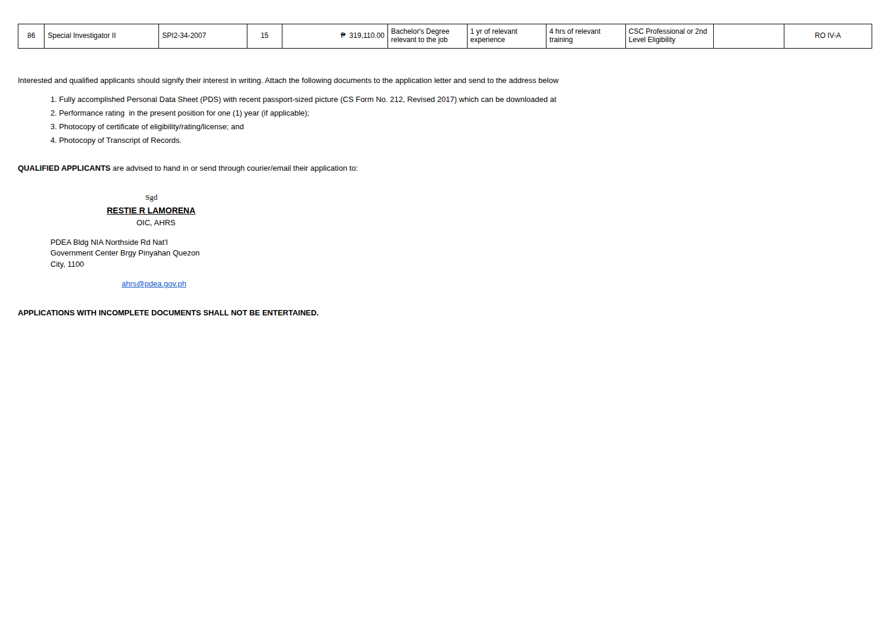| 86 | Special Investigator II | SPI2-34-2007 | 15 | ₱ 319,110.00 | Bachelor's Degree relevant to the job | 1 yr of relevant experience | 4 hrs of relevant training | CSC Professional or 2nd Level Eligibility | | RO IV-A |
Interested and qualified applicants should signify their interest in writing. Attach the following documents to the application letter and send to the address below
1. Fully accomplished Personal Data Sheet (PDS) with recent passport-sized picture (CS Form No. 212, Revised 2017) which can be downloaded at
2. Performance rating in the present position for one (1) year (if applicable);
3. Photocopy of certificate of eligibility/rating/license; and
4. Photocopy of Transcript of Records.
QUALIFIED APPLICANTS are advised to hand in or send through courier/email their application to:
Sgd
RESTIE R LAMORENA
OIC, AHRS
PDEA Bldg NIA Northside Rd Nat'l
Government Center Brgy Pinyahan Quezon
City, 1100
ahrs@pdea.gov.ph
APPLICATIONS WITH INCOMPLETE DOCUMENTS SHALL NOT BE ENTERTAINED.